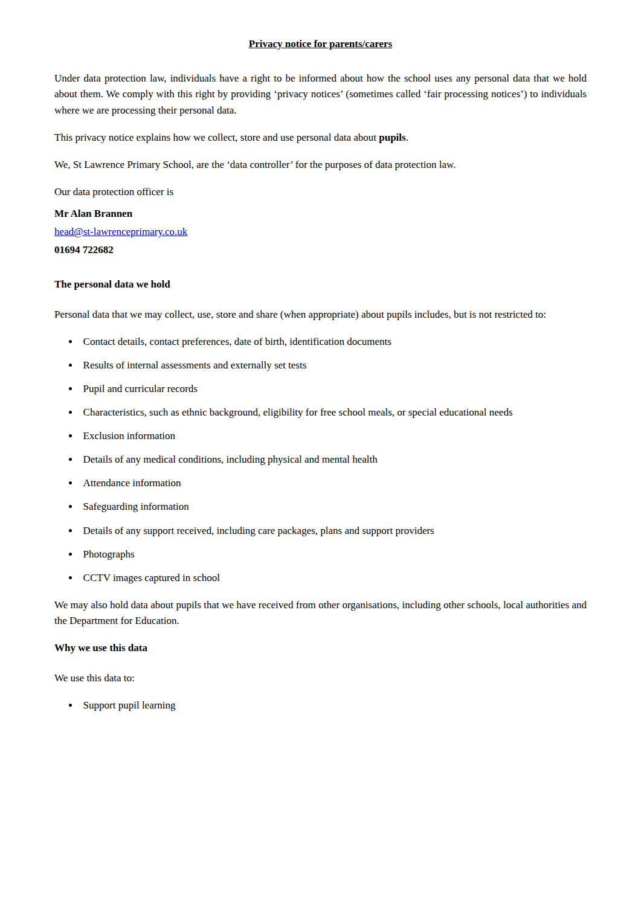Privacy notice for parents/carers
Under data protection law, individuals have a right to be informed about how the school uses any personal data that we hold about them. We comply with this right by providing ‘privacy notices’ (sometimes called ‘fair processing notices’) to individuals where we are processing their personal data.
This privacy notice explains how we collect, store and use personal data about pupils.
We, St Lawrence Primary School, are the ‘data controller’ for the purposes of data protection law.
Our data protection officer is
Mr Alan Brannen
head@st-lawrenceprimary.co.uk
01694 722682
The personal data we hold
Personal data that we may collect, use, store and share (when appropriate) about pupils includes, but is not restricted to:
Contact details, contact preferences, date of birth, identification documents
Results of internal assessments and externally set tests
Pupil and curricular records
Characteristics, such as ethnic background, eligibility for free school meals, or special educational needs
Exclusion information
Details of any medical conditions, including physical and mental health
Attendance information
Safeguarding information
Details of any support received, including care packages, plans and support providers
Photographs
CCTV images captured in school
We may also hold data about pupils that we have received from other organisations, including other schools, local authorities and the Department for Education.
Why we use this data
We use this data to:
Support pupil learning